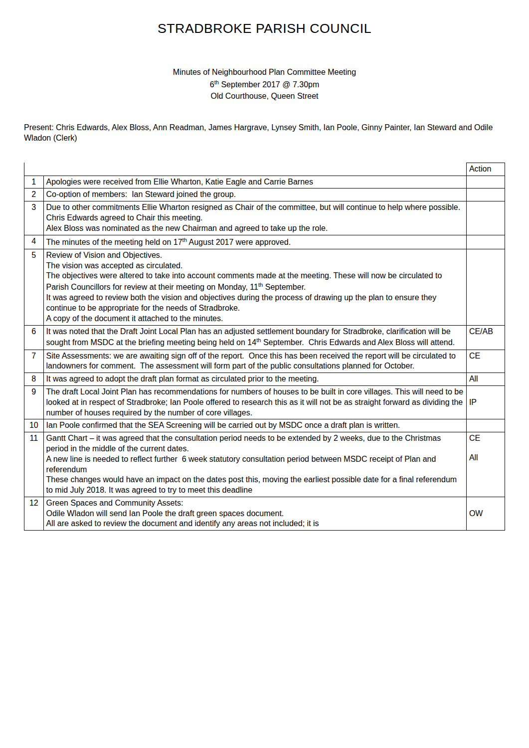STRADBROKE PARISH COUNCIL
Minutes of Neighbourhood Plan Committee Meeting
6th September 2017 @ 7.30pm
Old Courthouse, Queen Street
Present: Chris Edwards, Alex Bloss, Ann Readman, James Hargrave, Lynsey Smith, Ian Poole, Ginny Painter, Ian Steward and Odile Wladon (Clerk)
| | | Action |
| --- | --- | --- |
| 1 | Apologies were received from Ellie Wharton, Katie Eagle and Carrie Barnes | |
| 2 | Co-option of members: Ian Steward joined the group. | |
| 3 | Due to other commitments Ellie Wharton resigned as Chair of the committee, but will continue to help where possible. Chris Edwards agreed to Chair this meeting. Alex Bloss was nominated as the new Chairman and agreed to take up the role. | |
| 4 | The minutes of the meeting held on 17 th August 2017 were approved. | |
| 5 | Review of Vision and Objectives. The vision was accepted as circulated. The objectives were altered to take into account comments made at the meeting. These will now be circulated to Parish Councillors for review at their meeting on Monday, 11 th September. It was agreed to review both the vision and objectives during the process of drawing up the plan to ensure they continue to be appropriate for the needs of Stradbroke. A copy of the document it attached to the minutes. | |
| 6 | It was noted that the Draft Joint Local Plan has an adjusted settlement boundary for Stradbroke, clarification will be sought from MSDC at the briefing meeting being held on 14 th September. Chris Edwards and Alex Bloss will attend. | CE/AB |
| 7 | Site Assessments: we are awaiting sign off of the report. Once this has been received the report will be circulated to landowners for comment. The assessment will form part of the public consultations planned for October. | CE |
| 8 | It was agreed to adopt the draft plan format as circulated prior to the meeting. | All |
| 9 | The draft Local Joint Plan has recommendations for numbers of houses to be built in core villages. This will need to be looked at in respect of Stradbroke; Ian Poole offered to research this as it will not be as straight forward as dividing the number of houses required by the number of core villages. | IP |
| 10 | Ian Poole confirmed that the SEA Screening will be carried out by MSDC once a draft plan is written. | |
| 11 | Gantt Chart – it was agreed that the consultation period needs to be extended by 2 weeks, due to the Christmas period in the middle of the current dates. A new line is needed to reflect further 6 week statutory consultation period between MSDC receipt of Plan and referendum These changes would have an impact on the dates post this, moving the earliest possible date for a final referendum to mid July 2018. It was agreed to try to meet this deadline | CE All |
| 12 | Green Spaces and Community Assets: Odile Wladon will send Ian Poole the draft green spaces document. All are asked to review the document and identify any areas not included; it is | OW |